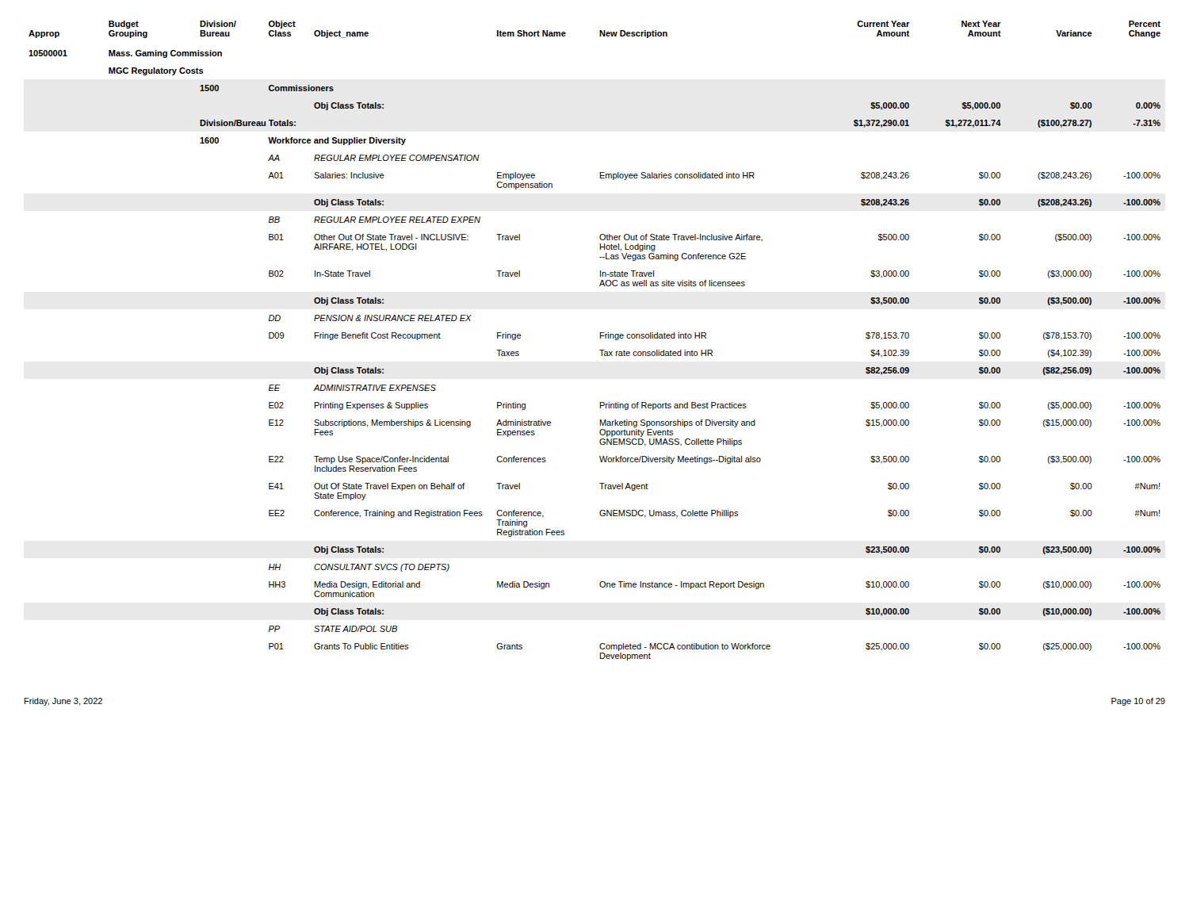| Approp | Budget Grouping | Division/ Bureau | Object Class | Object_name | Item Short Name | New Description | Current Year Amount | Next Year Amount | Variance | Percent Change |
| --- | --- | --- | --- | --- | --- | --- | --- | --- | --- | --- |
| 10500001 | Mass. Gaming Commission |
| | MGC Regulatory Costs |
| | | 1500 | Commissioners |
| | Obj Class Totals: | | | $5,000.00 | $5,000.00 | $0.00 | 0.00% |
| | Division/Bureau Totals: | $1,372,290.01 | $1,272,011.74 | ($100,278.27) | -7.31% |
| | | 1600 | Workforce and Supplier Diversity |
| | AA | REGULAR EMPLOYEE COMPENSATION |
| | A01 | Salaries: Inclusive | Employee Compensation | Employee Salaries consolidated into HR | $208,243.26 | $0.00 | ($208,243.26) | -100.00% |
| | Obj Class Totals: | | | $208,243.26 | $0.00 | ($208,243.26) | -100.00% |
| | BB | REGULAR EMPLOYEE RELATED EXPEN |
| | B01 | Other Out Of State Travel - INCLUSIVE: AIRFARE, HOTEL, LODGI | Travel | Other Out of State Travel-Inclusive Airfare, Hotel, Lodging --Las Vegas Gaming Conference G2E | $500.00 | $0.00 | ($500.00) | -100.00% |
| | B02 | In-State Travel | Travel | In-state Travel AOC as well as site visits of licensees | $3,000.00 | $0.00 | ($3,000.00) | -100.00% |
| | Obj Class Totals: | | | $3,500.00 | $0.00 | ($3,500.00) | -100.00% |
| | DD | PENSION & INSURANCE RELATED EX |
| | D09 | Fringe Benefit Cost Recoupment | Fringe | Fringe consolidated into HR | $78,153.70 | $0.00 | ($78,153.70) | -100.00% |
| | Taxes | Tax rate consolidated into HR | $4,102.39 | $0.00 | ($4,102.39) | -100.00% |
| | Obj Class Totals: | | | $82,256.09 | $0.00 | ($82,256.09) | -100.00% |
| | EE | ADMINISTRATIVE EXPENSES |
| | E02 | Printing Expenses & Supplies | Printing | Printing of Reports and Best Practices | $5,000.00 | $0.00 | ($5,000.00) | -100.00% |
| | E12 | Subscriptions, Memberships & Licensing Fees | Administrative Expenses | Marketing Sponsorships of Diversity and Opportunity Events GNEMSCD, UMASS, Collette Philips | $15,000.00 | $0.00 | ($15,000.00) | -100.00% |
| | E22 | Temp Use Space/Confer-Incidental Includes Reservation Fees | Conferences | Workforce/Diversity Meetings--Digital also | $3,500.00 | $0.00 | ($3,500.00) | -100.00% |
| | E41 | Out Of State Travel Expen on Behalf of State Employ | Travel | Travel Agent | $0.00 | $0.00 | $0.00 | #Num! |
| | EE2 | Conference, Training and Registration Fees | Conference, Training Registration Fees | GNEMSDC, Umass, Colette Phillips | $0.00 | $0.00 | $0.00 | #Num! |
| | Obj Class Totals: | | | $23,500.00 | $0.00 | ($23,500.00) | -100.00% |
| | HH | CONSULTANT SVCS (TO DEPTS) |
| | HH3 | Media Design, Editorial and Communication | Media Design | One Time Instance - Impact Report Design | $10,000.00 | $0.00 | ($10,000.00) | -100.00% |
| | Obj Class Totals: | | | $10,000.00 | $0.00 | ($10,000.00) | -100.00% |
| | PP | STATE AID/POL SUB |
| | P01 | Grants To Public Entities | Grants | Completed - MCCA contibution to Workforce Development | $25,000.00 | $0.00 | ($25,000.00) | -100.00% |
Friday, June 3, 2022 Page 10 of 29